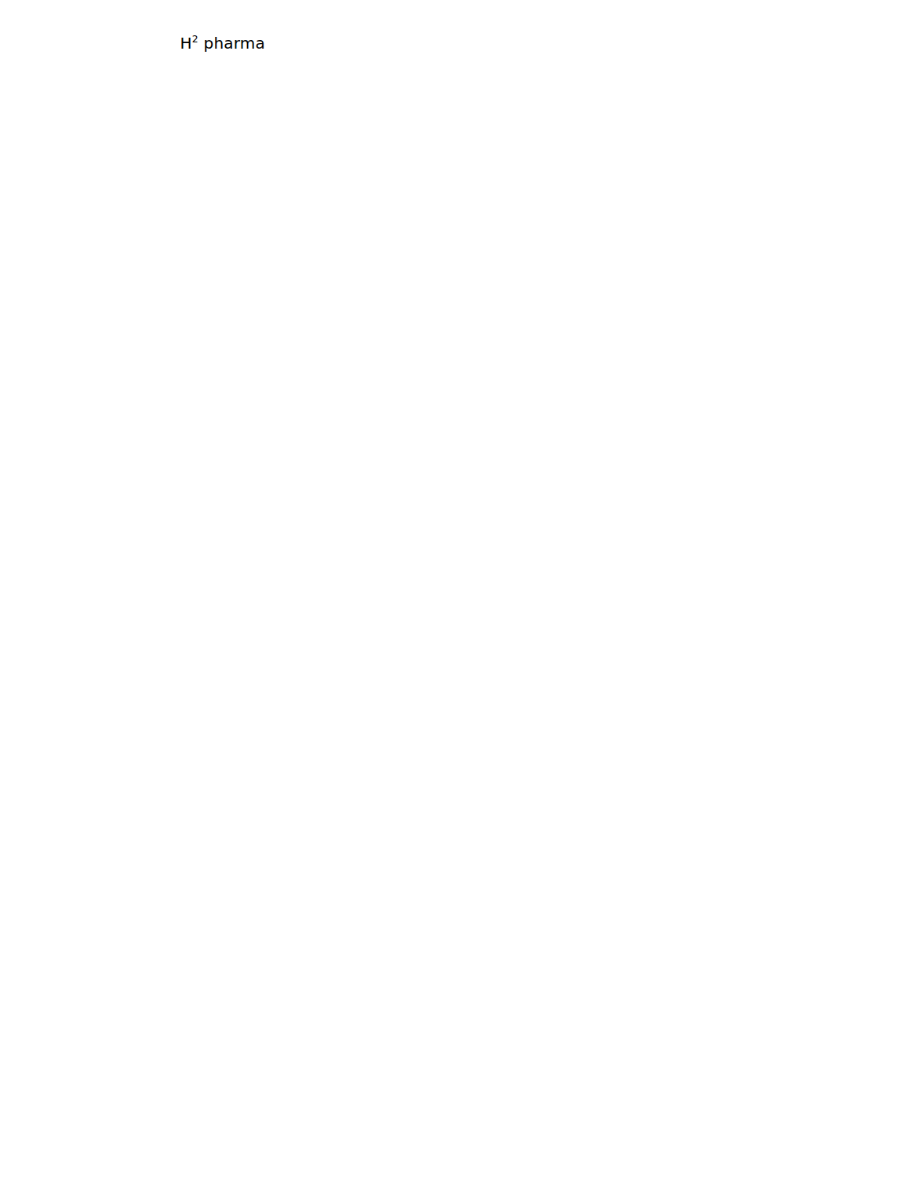H2 pharma